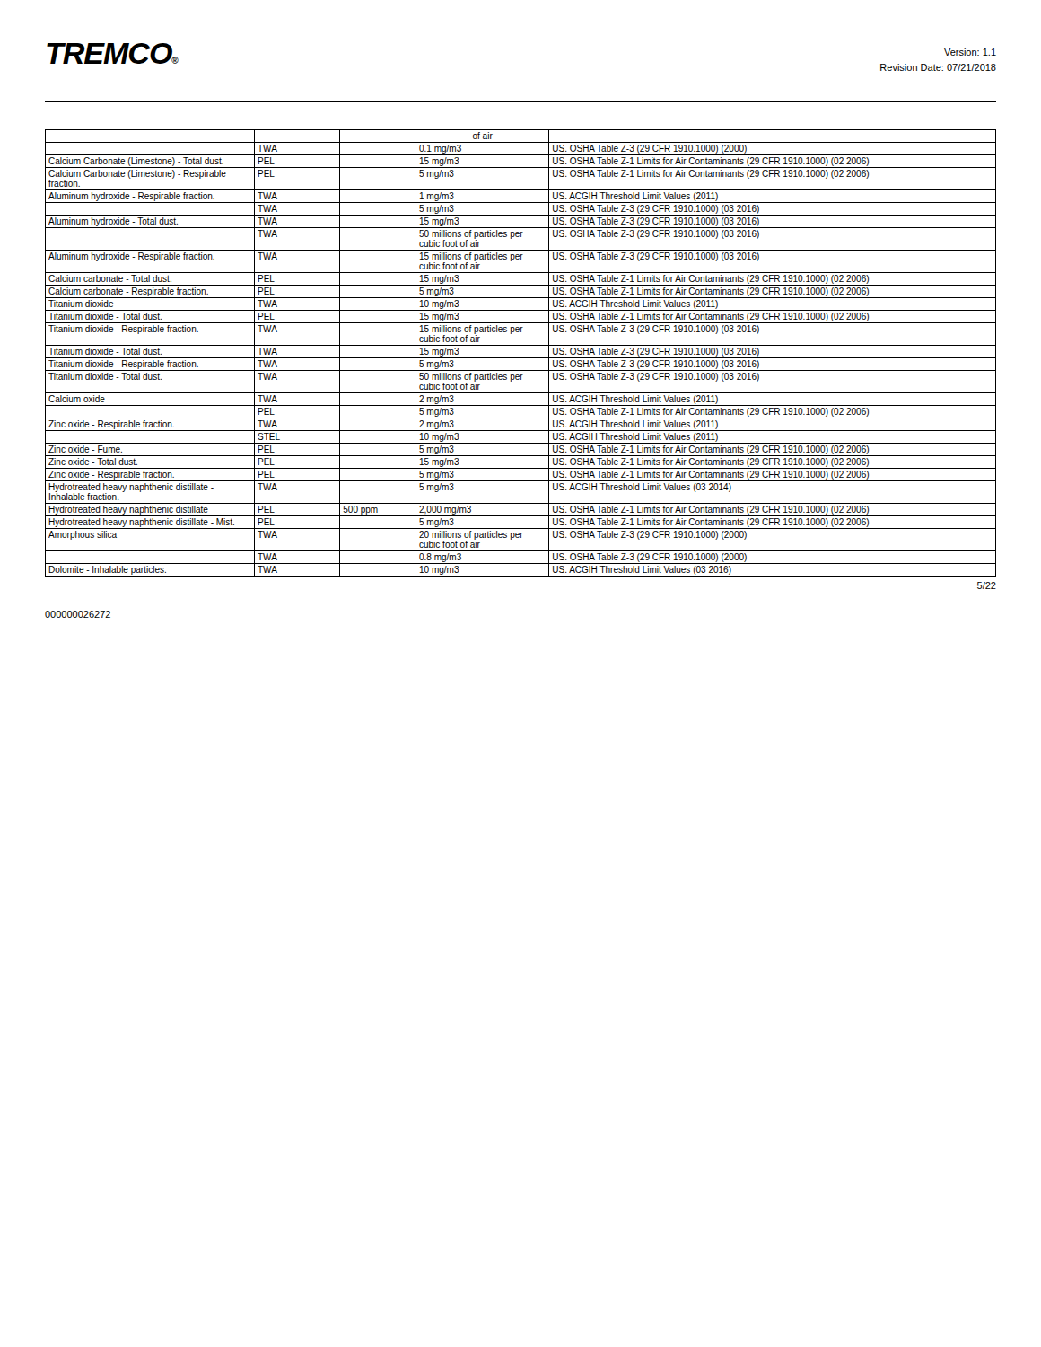TREMCO®
Version: 1.1
Revision Date: 07/21/2018
| | | | of air | |
| | TWA | | 0.1 mg/m3 | US. OSHA Table Z-3 (29 CFR 1910.1000) (2000) |
| Calcium Carbonate (Limestone) - Total dust. | PEL | | 15 mg/m3 | US. OSHA Table Z-1 Limits for Air Contaminants (29 CFR 1910.1000) (02 2006) |
| Calcium Carbonate (Limestone) - Respirable fraction. | PEL | | 5 mg/m3 | US. OSHA Table Z-1 Limits for Air Contaminants (29 CFR 1910.1000) (02 2006) |
| Aluminum hydroxide - Respirable fraction. | TWA | | 1 mg/m3 | US. ACGIH Threshold Limit Values (2011) |
| | TWA | | 5 mg/m3 | US. OSHA Table Z-3 (29 CFR 1910.1000) (03 2016) |
| Aluminum hydroxide - Total dust. | TWA | | 15 mg/m3 | US. OSHA Table Z-3 (29 CFR 1910.1000) (03 2016) |
| | TWA | | 50 millions of particles per cubic foot of air | US. OSHA Table Z-3 (29 CFR 1910.1000) (03 2016) |
| Aluminum hydroxide - Respirable fraction. | TWA | | 15 millions of particles per cubic foot of air | US. OSHA Table Z-3 (29 CFR 1910.1000) (03 2016) |
| Calcium carbonate - Total dust. | PEL | | 15 mg/m3 | US. OSHA Table Z-1 Limits for Air Contaminants (29 CFR 1910.1000) (02 2006) |
| Calcium carbonate - Respirable fraction. | PEL | | 5 mg/m3 | US. OSHA Table Z-1 Limits for Air Contaminants (29 CFR 1910.1000) (02 2006) |
| Titanium dioxide | TWA | | 10 mg/m3 | US. ACGIH Threshold Limit Values (2011) |
| Titanium dioxide - Total dust. | PEL | | 15 mg/m3 | US. OSHA Table Z-1 Limits for Air Contaminants (29 CFR 1910.1000) (02 2006) |
| Titanium dioxide - Respirable fraction. | TWA | | 15 millions of particles per cubic foot of air | US. OSHA Table Z-3 (29 CFR 1910.1000) (03 2016) |
| Titanium dioxide - Total dust. | TWA | | 15 mg/m3 | US. OSHA Table Z-3 (29 CFR 1910.1000) (03 2016) |
| Titanium dioxide - Respirable fraction. | TWA | | 5 mg/m3 | US. OSHA Table Z-3 (29 CFR 1910.1000) (03 2016) |
| Titanium dioxide - Total dust. | TWA | | 50 millions of particles per cubic foot of air | US. OSHA Table Z-3 (29 CFR 1910.1000) (03 2016) |
| Calcium oxide | TWA | | 2 mg/m3 | US. ACGIH Threshold Limit Values (2011) |
| | PEL | | 5 mg/m3 | US. OSHA Table Z-1 Limits for Air Contaminants (29 CFR 1910.1000) (02 2006) |
| Zinc oxide - Respirable fraction. | TWA | | 2 mg/m3 | US. ACGIH Threshold Limit Values (2011) |
| | STEL | | 10 mg/m3 | US. ACGIH Threshold Limit Values (2011) |
| Zinc oxide - Fume. | PEL | | 5 mg/m3 | US. OSHA Table Z-1 Limits for Air Contaminants (29 CFR 1910.1000) (02 2006) |
| Zinc oxide - Total dust. | PEL | | 15 mg/m3 | US. OSHA Table Z-1 Limits for Air Contaminants (29 CFR 1910.1000) (02 2006) |
| Zinc oxide - Respirable fraction. | PEL | | 5 mg/m3 | US. OSHA Table Z-1 Limits for Air Contaminants (29 CFR 1910.1000) (02 2006) |
| Hydrotreated heavy naphthenic distillate - Inhalable fraction. | TWA | | 5 mg/m3 | US. ACGIH Threshold Limit Values (03 2014) |
| Hydrotreated heavy naphthenic distillate | PEL | 500 ppm | 2,000 mg/m3 | US. OSHA Table Z-1 Limits for Air Contaminants (29 CFR 1910.1000) (02 2006) |
| Hydrotreated heavy naphthenic distillate - Mist. | PEL | | 5 mg/m3 | US. OSHA Table Z-1 Limits for Air Contaminants (29 CFR 1910.1000) (02 2006) |
| Amorphous silica | TWA | | 20 millions of particles per cubic foot of air | US. OSHA Table Z-3 (29 CFR 1910.1000) (2000) |
| | TWA | | 0.8 mg/m3 | US. OSHA Table Z-3 (29 CFR 1910.1000) (2000) |
| Dolomite - Inhalable particles. | TWA | | 10 mg/m3 | US. ACGIH Threshold Limit Values (03 2016) |
5/22
000000026272